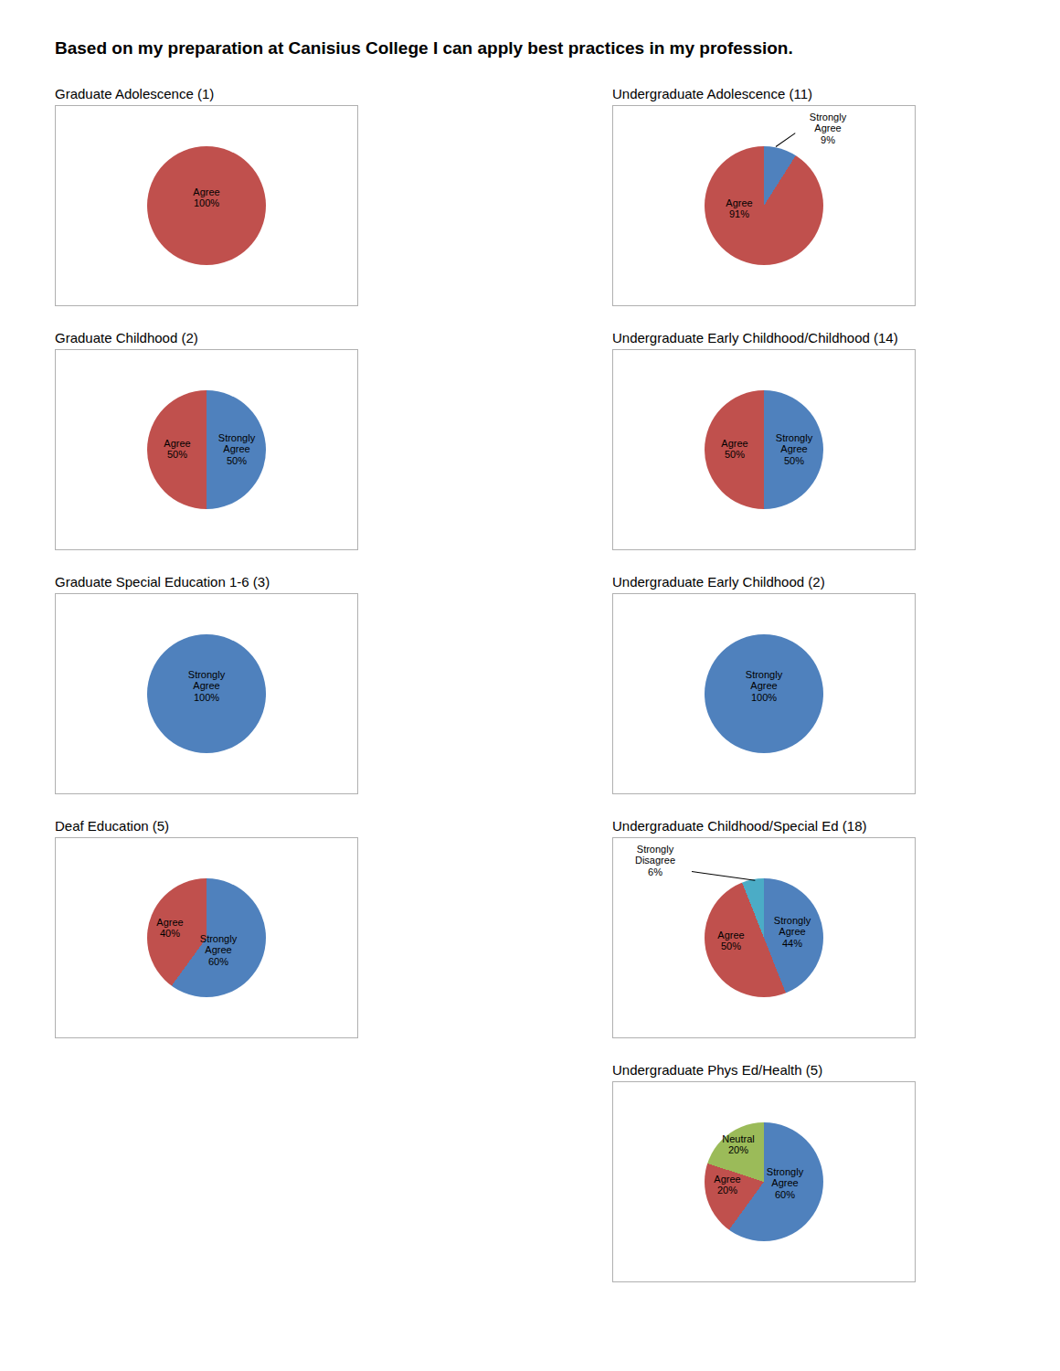Based on my preparation at Canisius College I can apply best practices in my profession.
Graduate Adolescence (1)
Agree
100%
Graduate Childhood (2)
Agree
50%
Strongly
Agree
50%
Graduate Special Education 1-6 (3)
Strongly
Agree
100%
Deaf Education (5)
Agree
40%
Strongly
Agree
60%
Undergraduate Adolescence (11)
Agree
91%
Strongly
Agree
9%
Undergraduate Early Childhood/Childhood (14)
Agree
50%
Strongly
Agree
50%
Undergraduate Early Childhood (2)
Strongly
Agree
100%
Undergraduate Childhood/Special Ed (18)
Agree
50%
Strongly
Agree
44%
Strongly
Disagree
6%
Undergraduate Phys Ed/Health (5)
Neutral
20%
Agree
20%
Strongly
Agree
60%